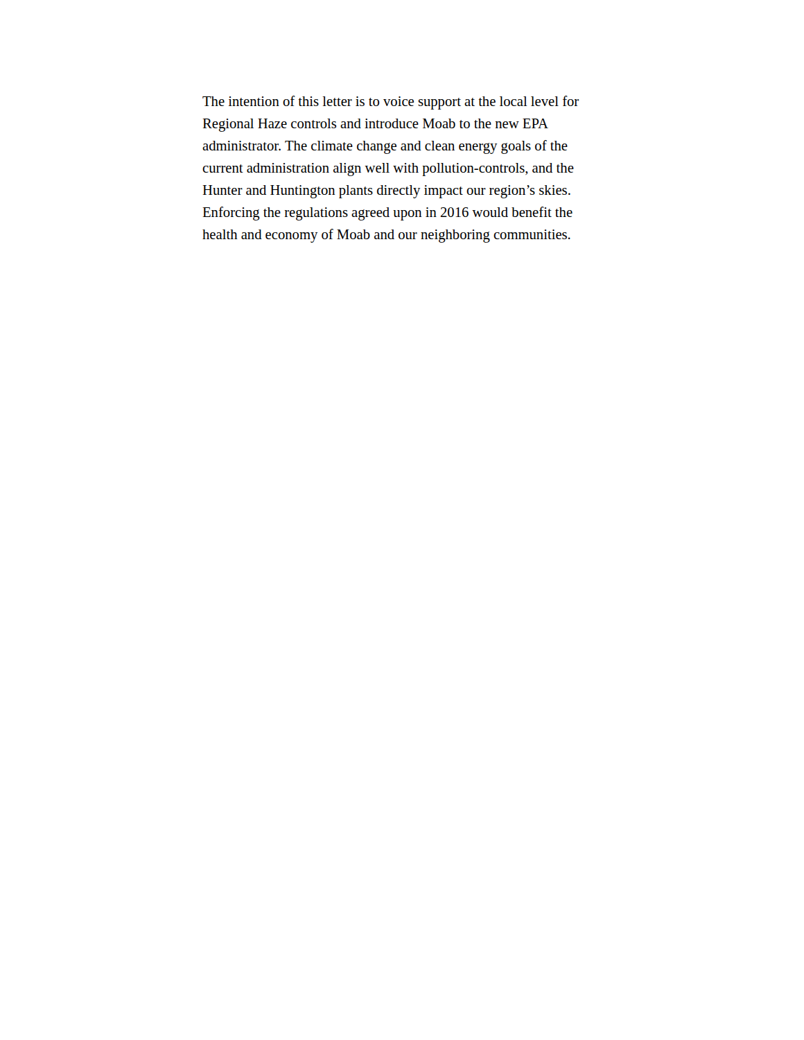The intention of this letter is to voice support at the local level for Regional Haze controls and introduce Moab to the new EPA administrator. The climate change and clean energy goals of the current administration align well with pollution-controls, and the Hunter and Huntington plants directly impact our region’s skies. Enforcing the regulations agreed upon in 2016 would benefit the health and economy of Moab and our neighboring communities.